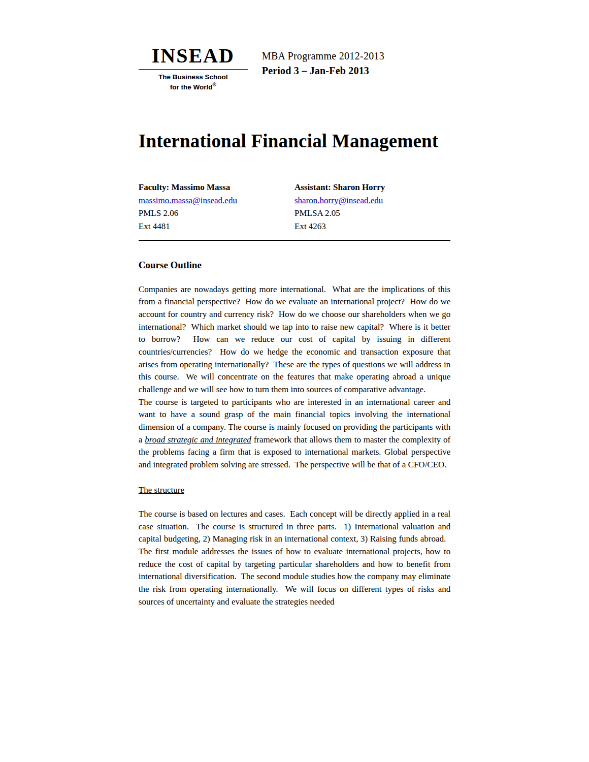INSEAD
The Business School
for the World®
MBA Programme 2012-2013
Period 3 – Jan-Feb 2013
International Financial Management
| Faculty: Massimo Massa | Assistant: Sharon Horry |
| massimo.massa@insead.edu | sharon.horry@insead.edu |
| PMLS 2.06 | PMLSA 2.05 |
| Ext 4481 | Ext 4263 |
Course Outline
Companies are nowadays getting more international. What are the implications of this from a financial perspective? How do we evaluate an international project? How do we account for country and currency risk? How do we choose our shareholders when we go international? Which market should we tap into to raise new capital? Where is it better to borrow? How can we reduce our cost of capital by issuing in different countries/currencies? How do we hedge the economic and transaction exposure that arises from operating internationally? These are the types of questions we will address in this course. We will concentrate on the features that make operating abroad a unique challenge and we will see how to turn them into sources of comparative advantage.
The course is targeted to participants who are interested in an international career and want to have a sound grasp of the main financial topics involving the international dimension of a company. The course is mainly focused on providing the participants with a broad strategic and integrated framework that allows them to master the complexity of the problems facing a firm that is exposed to international markets. Global perspective and integrated problem solving are stressed. The perspective will be that of a CFO/CEO.
The structure
The course is based on lectures and cases. Each concept will be directly applied in a real case situation. The course is structured in three parts. 1) International valuation and capital budgeting, 2) Managing risk in an international context, 3) Raising funds abroad. The first module addresses the issues of how to evaluate international projects, how to reduce the cost of capital by targeting particular shareholders and how to benefit from international diversification. The second module studies how the company may eliminate the risk from operating internationally. We will focus on different types of risks and sources of uncertainty and evaluate the strategies needed